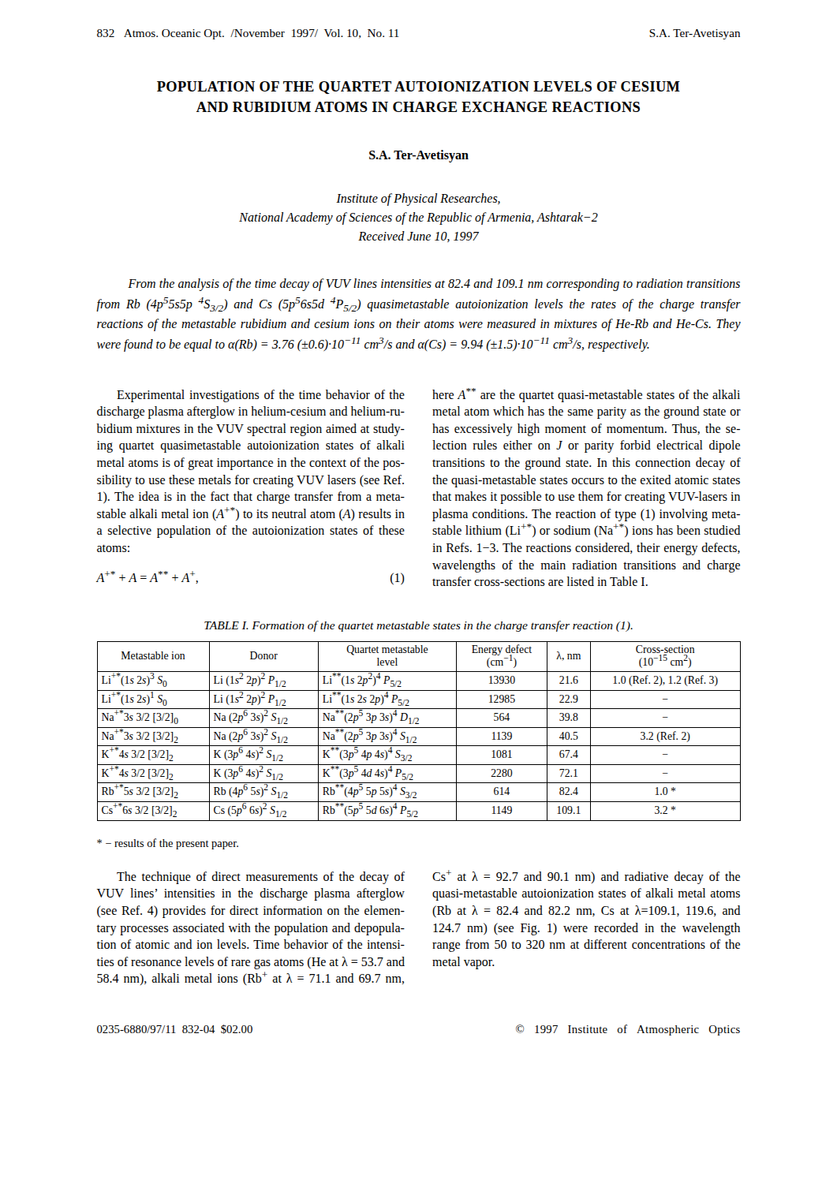832 Atmos. Oceanic Opt. /November 1997/ Vol. 10, No. 11 S.A. Ter-Avetisyan
Population of the Quartet Autoionization Levels of Cesium
and Rubidium Atoms in Charge Exchange Reactions
S.A. Ter-Avetisyan
Institute of Physical Researches,
National Academy of Sciences of the Republic of Armenia, Ashtarak−2
Received June 10, 1997
From the analysis of the time decay of VUV lines intensities at 82.4 and 109.1 nm corresponding to radiation transitions from Rb (4p55s5p 4S3/2) and Cs (5p56s5d 4P5/2) quasimetastable autoionization levels the rates of the charge transfer reactions of the metastable rubidium and cesium ions on their atoms were measured in mixtures of He-Rb and He-Cs. They were found to be equal to α(Rb) = 3.76 (±0.6)·10−11 cm3/s and α(Cs) = 9.94 (±1.5)·10−11 cm3/s, respectively.
Experimental investigations of the time behavior of the discharge plasma afterglow in helium-cesium and helium-rubidium mixtures in the VUV spectral region aimed at studying quartet quasimetastable autoionization states of alkali metal atoms is of great importance in the context of the possibility to use these metals for creating VUV lasers (see Ref. 1). The idea is in the fact that charge transfer from a metastable alkali metal ion (A+*) to its neutral atom (A) results in a selective population of the autoionization states of these atoms:
A+* + A = A** + A+, (1)
here A** are the quartet quasi-metastable states of the alkali metal atom which has the same parity as the ground state or has excessively high moment of momentum. Thus, the selection rules either on J or parity forbid electrical dipole transitions to the ground state. In this connection decay of the quasi-metastable states occurs to the exited atomic states that makes it possible to use them for creating VUV-lasers in plasma conditions. The reaction of type (1) involving metastable lithium (Li+*) or sodium (Na+*) ions has been studied in Refs. 1−3. The reactions considered, their energy defects, wavelengths of the main radiation transitions and charge transfer cross-sections are listed in Table I.
TABLE I. Formation of the quartet metastable states in the charge transfer reaction (1).
| Metastable ion | Donor | Quartet metastable level | Energy defect (cm −1 ) | λ, nm | Cross-section (10 −15 cm 2 ) |
| --- | --- | --- | --- | --- | --- |
| Li +* (1 s 2 s ) 3 S 0 | Li (1 s 2 2 p ) 2 P 1/2 | Li ** (1 s 2 p 2 ) 4 P 5/2 | 13930 | 21.6 | 1.0 (Ref. 2), 1.2 (Ref. 3) |
| Li +* (1 s 2 s ) 1 S 0 | Li (1 s 2 2 p ) 2 P 1/2 | Li ** (1 s 2 s 2 p ) 4 P 5/2 | 12985 | 22.9 | − |
| Na +* 3 s 3/2 [3/2] 0 | Na (2 p 6 3 s ) 2 S 1/2 | Na ** (2 p 5 3 p 3 s ) 4 D 1/2 | 564 | 39.8 | − |
| Na +* 3 s 3/2 [3/2] 2 | Na (2 p 6 3 s ) 2 S 1/2 | Na ** (2 p 5 3 p 3 s ) 4 S 1/2 | 1139 | 40.5 | 3.2 (Ref. 2) |
| K +* 4 s 3/2 [3/2] 2 | K (3 p 6 4 s ) 2 S 1/2 | K ** (3 p 5 4 p 4 s ) 4 S 3/2 | 1081 | 67.4 | − |
| K +* 4 s 3/2 [3/2] 2 | K (3 p 6 4 s ) 2 S 1/2 | K ** (3 p 5 4 d 4 s ) 4 P 5/2 | 2280 | 72.1 | − |
| Rb +* 5 s 3/2 [3/2] 2 | Rb (4 p 6 5 s ) 2 S 1/2 | Rb ** (4 p 5 5 p 5 s ) 4 S 3/2 | 614 | 82.4 | 1.0 * |
| Cs +* 6 s 3/2 [3/2] 2 | Cs (5 p 6 6 s ) 2 S 1/2 | Rb ** (5 p 5 5 d 6 s ) 4 P 5/2 | 1149 | 109.1 | 3.2 * |
* − results of the present paper.
The technique of direct measurements of the decay of VUV lines’ intensities in the discharge plasma afterglow (see Ref. 4) provides for direct information on the elementary processes associated with the population and depopulation of atomic and ion levels. Time behavior of the intensities of resonance levels of rare gas atoms (He at λ = 53.7 and 58.4 nm), alkali metal ions (Rb+ at λ = 71.1 and 69.7 nm, Cs+ at λ = 92.7 and 90.1 nm) and radiative decay of the quasi-metastable autoionization states of alkali metal atoms (Rb at λ = 82.4 and 82.2 nm, Cs at λ=109.1, 119.6, and 124.7 nm) (see Fig. 1) were recorded in the wavelength range from 50 to 320 nm at different concentrations of the metal vapor.
0235-6880/97/11 832-04 $02.00 © 1997 Institute of Atmospheric Optics